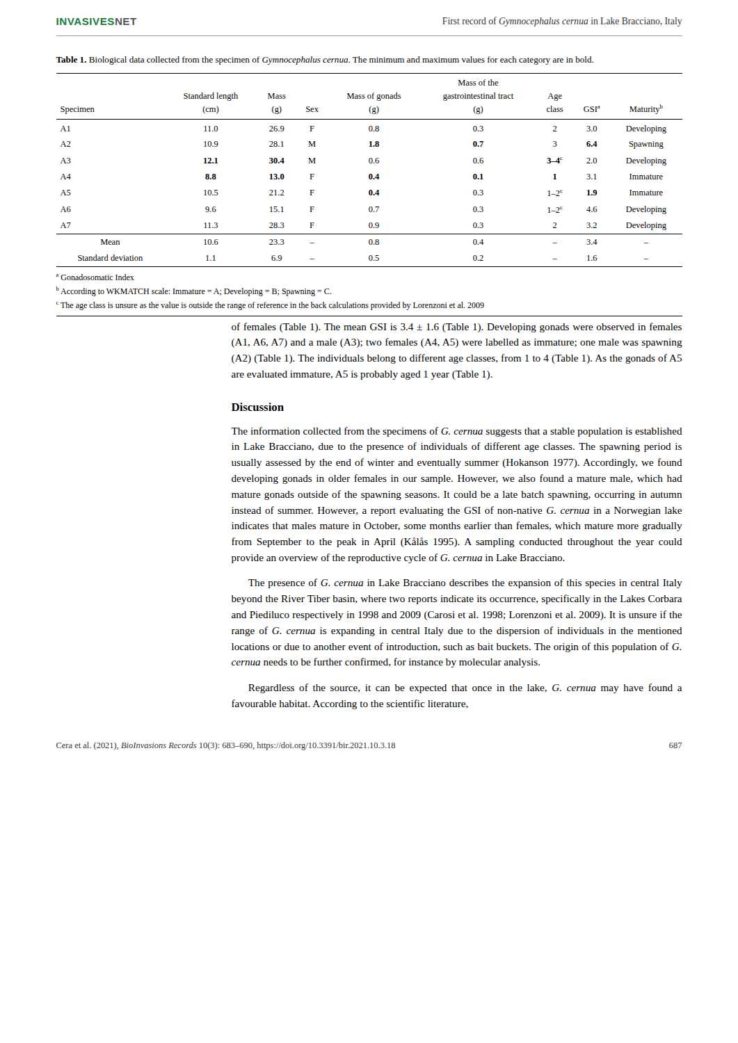INVASIVESNET
First record of Gymnocephalus cernua in Lake Bracciano, Italy
Table 1. Biological data collected from the specimen of Gymnocephalus cernua. The minimum and maximum values for each category are in bold.
| Specimen | Standard length (cm) | Mass (g) | Sex | Mass of gonads (g) | Mass of the gastrointestinal tract (g) | Age class | GSI a | Maturity b |
| --- | --- | --- | --- | --- | --- | --- | --- | --- |
| A1 | 11.0 | 26.9 | F | 0.8 | 0.3 | 2 | 3.0 | Developing |
| A2 | 10.9 | 28.1 | M | 1.8 | 0.7 | 3 | 6.4 | Spawning |
| A3 | 12.1 | 30.4 | M | 0.6 | 0.6 | 3–4 c | 2.0 | Developing |
| A4 | 8.8 | 13.0 | F | 0.4 | 0.1 | 1 | 3.1 | Immature |
| A5 | 10.5 | 21.2 | F | 0.4 | 0.3 | 1–2 c | 1.9 | Immature |
| A6 | 9.6 | 15.1 | F | 0.7 | 0.3 | 1–2 c | 4.6 | Developing |
| A7 | 11.3 | 28.3 | F | 0.9 | 0.3 | 2 | 3.2 | Developing |
| Mean | 10.6 | 23.3 | – | 0.8 | 0.4 | – | 3.4 | – |
| Standard deviation | 1.1 | 6.9 | – | 0.5 | 0.2 | – | 1.6 | – |
a Gonadosomatic Index
b According to WKMATCH scale: Immature = A; Developing = B; Spawning = C.
c The age class is unsure as the value is outside the range of reference in the back calculations provided by Lorenzoni et al. 2009
of females (Table 1). The mean GSI is 3.4 ± 1.6 (Table 1). Developing gonads were observed in females (A1, A6, A7) and a male (A3); two females (A4, A5) were labelled as immature; one male was spawning (A2) (Table 1). The individuals belong to different age classes, from 1 to 4 (Table 1). As the gonads of A5 are evaluated immature, A5 is probably aged 1 year (Table 1).
Discussion
The information collected from the specimens of G. cernua suggests that a stable population is established in Lake Bracciano, due to the presence of individuals of different age classes. The spawning period is usually assessed by the end of winter and eventually summer (Hokanson 1977). Accordingly, we found developing gonads in older females in our sample. However, we also found a mature male, which had mature gonads outside of the spawning seasons. It could be a late batch spawning, occurring in autumn instead of summer. However, a report evaluating the GSI of non-native G. cernua in a Norwegian lake indicates that males mature in October, some months earlier than females, which mature more gradually from September to the peak in April (Kålås 1995). A sampling conducted throughout the year could provide an overview of the reproductive cycle of G. cernua in Lake Bracciano.
The presence of G. cernua in Lake Bracciano describes the expansion of this species in central Italy beyond the River Tiber basin, where two reports indicate its occurrence, specifically in the Lakes Corbara and Piediluco respectively in 1998 and 2009 (Carosi et al. 1998; Lorenzoni et al. 2009). It is unsure if the range of G. cernua is expanding in central Italy due to the dispersion of individuals in the mentioned locations or due to another event of introduction, such as bait buckets. The origin of this population of G. cernua needs to be further confirmed, for instance by molecular analysis.
Regardless of the source, it can be expected that once in the lake, G. cernua may have found a favourable habitat. According to the scientific literature,
Cera et al. (2021), BioInvasions Records 10(3): 683–690, https://doi.org/10.3391/bir.2021.10.3.18
687